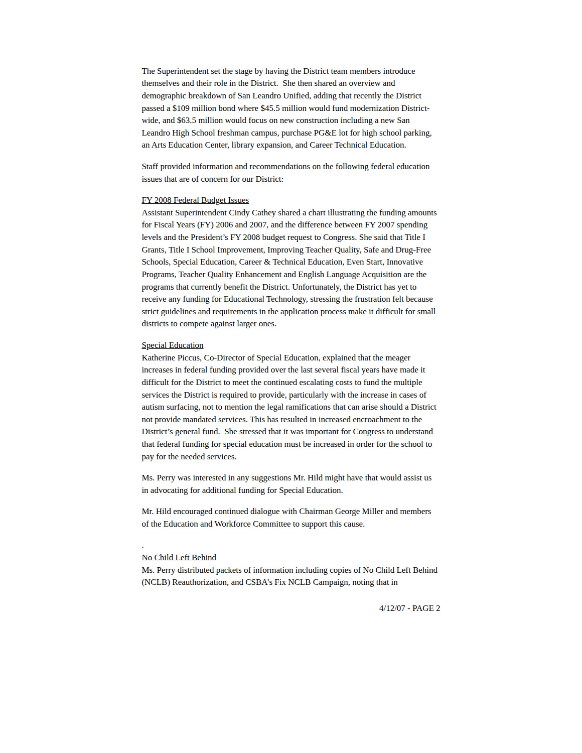The Superintendent set the stage by having the District team members introduce themselves and their role in the District. She then shared an overview and demographic breakdown of San Leandro Unified, adding that recently the District passed a $109 million bond where $45.5 million would fund modernization District-wide, and $63.5 million would focus on new construction including a new San Leandro High School freshman campus, purchase PG&E lot for high school parking, an Arts Education Center, library expansion, and Career Technical Education.
Staff provided information and recommendations on the following federal education issues that are of concern for our District:
FY 2008 Federal Budget Issues
Assistant Superintendent Cindy Cathey shared a chart illustrating the funding amounts for Fiscal Years (FY) 2006 and 2007, and the difference between FY 2007 spending levels and the President’s FY 2008 budget request to Congress. She said that Title I Grants, Title I School Improvement, Improving Teacher Quality, Safe and Drug-Free Schools, Special Education, Career & Technical Education, Even Start, Innovative Programs, Teacher Quality Enhancement and English Language Acquisition are the programs that currently benefit the District. Unfortunately, the District has yet to receive any funding for Educational Technology, stressing the frustration felt because strict guidelines and requirements in the application process make it difficult for small districts to compete against larger ones.
Special Education
Katherine Piccus, Co-Director of Special Education, explained that the meager increases in federal funding provided over the last several fiscal years have made it difficult for the District to meet the continued escalating costs to fund the multiple services the District is required to provide, particularly with the increase in cases of autism surfacing, not to mention the legal ramifications that can arise should a District not provide mandated services. This has resulted in increased encroachment to the District’s general fund. She stressed that it was important for Congress to understand that federal funding for special education must be increased in order for the school to pay for the needed services.
Ms. Perry was interested in any suggestions Mr. Hild might have that would assist us in advocating for additional funding for Special Education.
Mr. Hild encouraged continued dialogue with Chairman George Miller and members of the Education and Workforce Committee to support this cause.
.
No Child Left Behind
Ms. Perry distributed packets of information including copies of No Child Left Behind (NCLB) Reauthorization, and CSBA’s Fix NCLB Campaign, noting that in
4/12/07 - PAGE 2